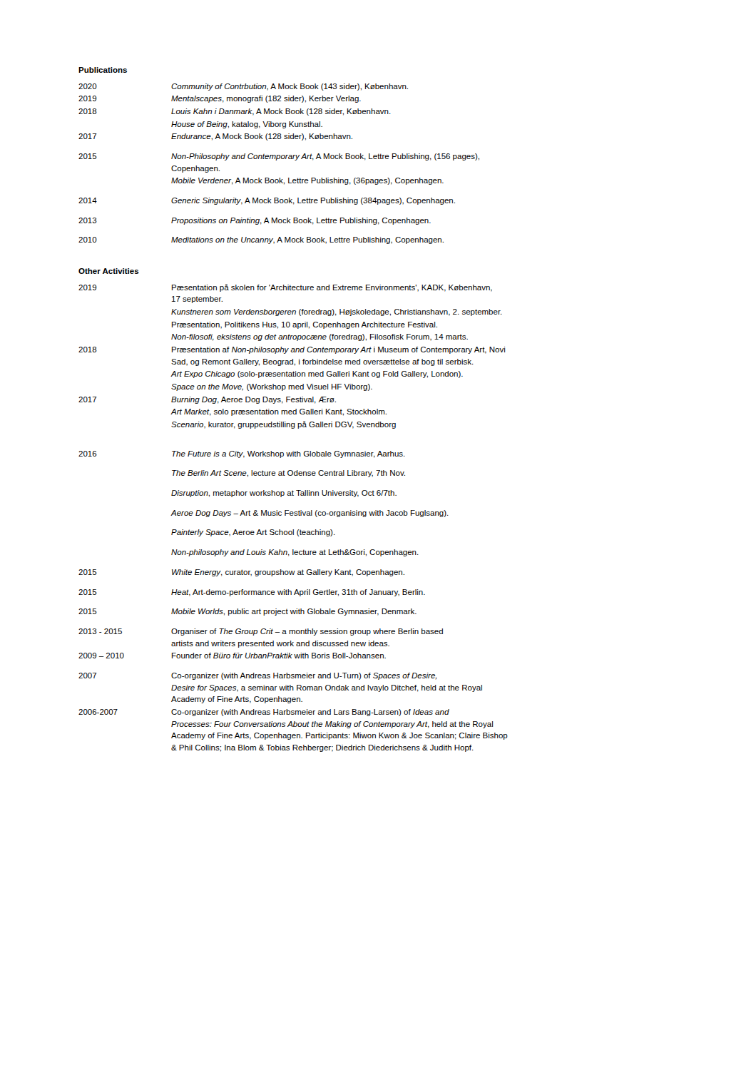Publications
| 2020 | Community of Contrbution , A Mock Book (143 sider), København. |
| 2019 | Mentalscapes , monografi (182 sider), Kerber Verlag. |
| 2018 | Louis Kahn i Danmark , A Mock Book (128 sider, København. |
| | House of Being , katalog, Viborg Kunsthal. |
| 2017 | Endurance , A Mock Book (128 sider), København. |
| 2015 | Non-Philosophy and Contemporary Art , A Mock Book, Lettre Publishing, (156 pages), Copenhagen. |
| | Mobile Verdener , A Mock Book, Lettre Publishing, (36pages), Copenhagen. |
| 2014 | Generic Singularity , A Mock Book, Lettre Publishing (384pages), Copenhagen. |
| 2013 | Propositions on Painting , A Mock Book, Lettre Publishing, Copenhagen. |
| 2010 | Meditations on the Uncanny , A Mock Book, Lettre Publishing, Copenhagen. |
Other Activities
| 2019 | Pæsentation på skolen for 'Architecture and Extreme Environments', KADK, København, 17 september. |
| | Kunstneren som Verdensborgeren (foredrag), Højskoledage, Christianshavn, 2. september. |
| | Præsentation, Politikens Hus, 10 april, Copenhagen Architecture Festival. |
| | Non-filosofi, eksistens og det antropocæne (foredrag), Filosofisk Forum, 14 marts. |
| 2018 | Præsentation af Non-philosophy and Contemporary Art i Museum of Contemporary Art, Novi Sad, og Remont Gallery, Beograd, i forbindelse med oversættelse af bog til serbisk. |
| | Art Expo Chicago (solo-præsentation med Galleri Kant og Fold Gallery, London). |
| | Space on the Move, (Workshop med Visuel HF Viborg). |
| 2017 | Burning Dog , Aeroe Dog Days, Festival, Ærø. |
| | Art Market , solo præsentation med Galleri Kant, Stockholm. |
| | Scenario , kurator, gruppeudstilling på Galleri DGV, Svendborg |
| 2016 | The Future is a City , Workshop with Globale Gymnasier, Aarhus. |
| | The Berlin Art Scene , lecture at Odense Central Library, 7th Nov. |
| | Disruption , metaphor workshop at Tallinn University, Oct 6/7th. |
| | Aeroe Dog Days – Art & Music Festival (co-organising with Jacob Fuglsang). |
| | Painterly Space , Aeroe Art School (teaching). |
| | Non-philosophy and Louis Kahn , lecture at Leth&Gori, Copenhagen. |
| 2015 | White Energy , curator, groupshow at Gallery Kant, Copenhagen. |
| 2015 | Heat , Art-demo-performance with April Gertler, 31th of January, Berlin. |
| 2015 | Mobile Worlds , public art project with Globale Gymnasier, Denmark. |
| 2013 - 2015 | Organiser of The Group Crit – a monthly session group where Berlin based artists and writers presented work and discussed new ideas. |
| 2009 – 2010 | Founder of Büro für UrbanPraktik with Boris Boll-Johansen. |
| 2007 | Co-organizer (with Andreas Harbsmeier and U-Turn) of Spaces of Desire, Desire for Spaces , a seminar with Roman Ondak and Ivaylo Ditchef, held at the Royal Academy of Fine Arts, Copenhagen. |
| 2006-2007 | Co-organizer (with Andreas Harbsmeier and Lars Bang-Larsen) of Ideas and Processes: Four Conversations About the Making of Contemporary Art , held at the Royal Academy of Fine Arts, Copenhagen. Participants: Miwon Kwon & Joe Scanlan; Claire Bishop & Phil Collins; Ina Blom & Tobias Rehberger; Diedrich Diederichsens & Judith Hopf. |